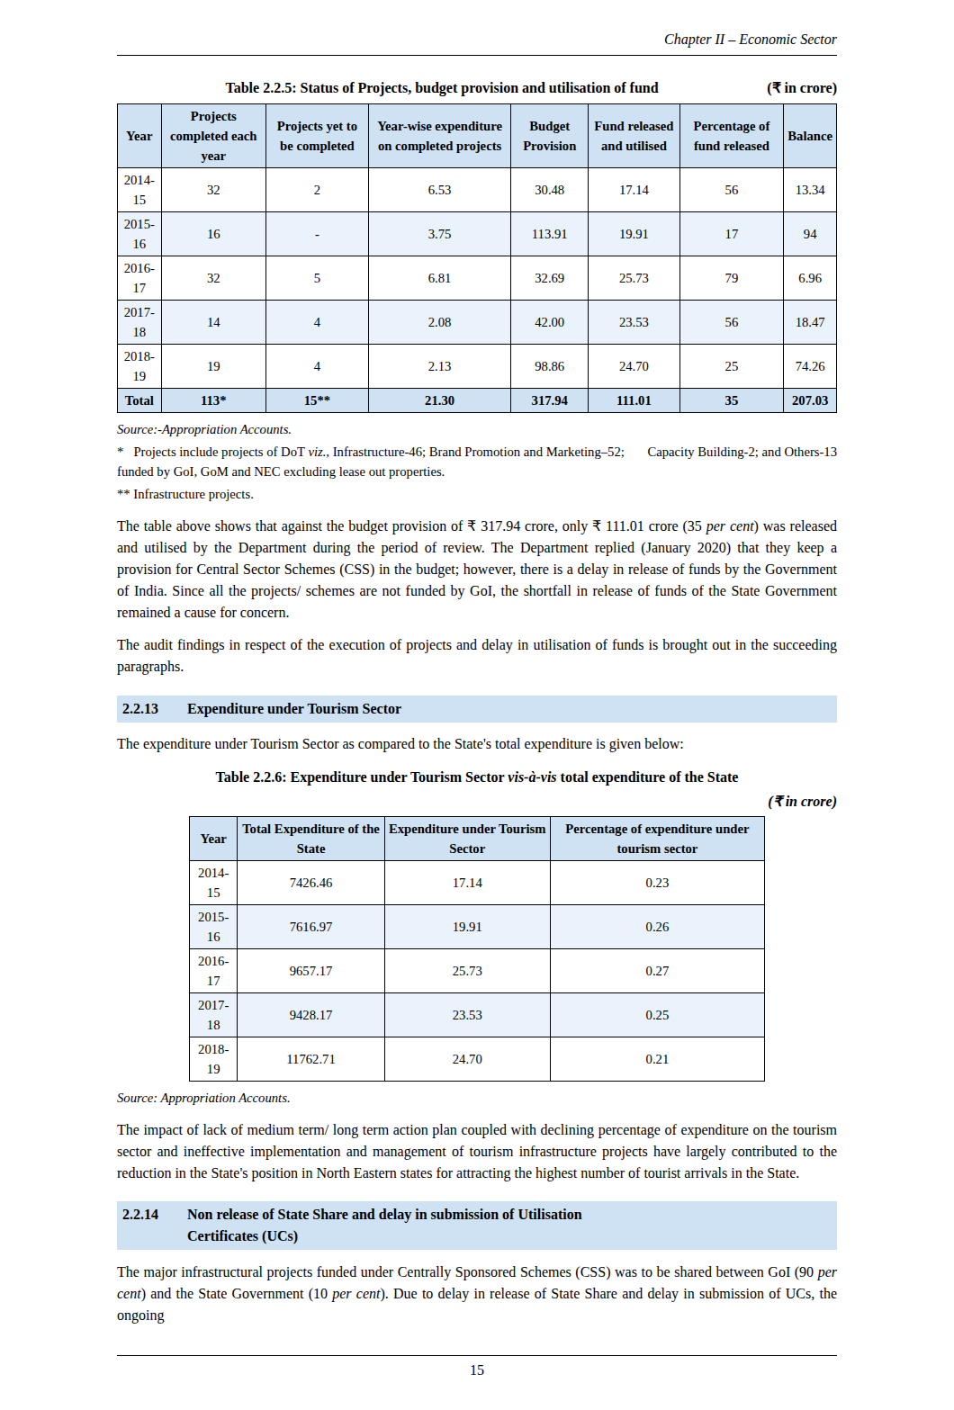Chapter II – Economic Sector
Table 2.2.5: Status of Projects, budget provision and utilisation of fund (₹ in crore)
| Year | Projects completed each year | Projects yet to be completed | Year-wise expenditure on completed projects | Budget Provision | Fund released and utilised | Percentage of fund released | Balance |
| --- | --- | --- | --- | --- | --- | --- | --- |
| 2014-15 | 32 | 2 | 6.53 | 30.48 | 17.14 | 56 | 13.34 |
| 2015-16 | 16 | - | 3.75 | 113.91 | 19.91 | 17 | 94 |
| 2016-17 | 32 | 5 | 6.81 | 32.69 | 25.73 | 79 | 6.96 |
| 2017-18 | 14 | 4 | 2.08 | 42.00 | 23.53 | 56 | 18.47 |
| 2018-19 | 19 | 4 | 2.13 | 98.86 | 24.70 | 25 | 74.26 |
| Total | 113* | 15** | 21.30 | 317.94 | 111.01 | 35 | 207.03 |
Source:-Appropriation Accounts.
* Projects include projects of DoT viz., Infrastructure-46; Brand Promotion and Marketing–52; Capacity Building-2; and Others-13 funded by GoI, GoM and NEC excluding lease out properties.
** Infrastructure projects.
The table above shows that against the budget provision of ₹ 317.94 crore, only ₹ 111.01 crore (35 per cent) was released and utilised by the Department during the period of review. The Department replied (January 2020) that they keep a provision for Central Sector Schemes (CSS) in the budget; however, there is a delay in release of funds by the Government of India. Since all the projects/ schemes are not funded by GoI, the shortfall in release of funds of the State Government remained a cause for concern.
The audit findings in respect of the execution of projects and delay in utilisation of funds is brought out in the succeeding paragraphs.
2.2.13 Expenditure under Tourism Sector
The expenditure under Tourism Sector as compared to the State's total expenditure is given below:
Table 2.2.6: Expenditure under Tourism Sector vis-à-vis total expenditure of the State
(₹ in crore)
| Year | Total Expenditure of the State | Expenditure under Tourism Sector | Percentage of expenditure under tourism sector |
| --- | --- | --- | --- |
| 2014-15 | 7426.46 | 17.14 | 0.23 |
| 2015-16 | 7616.97 | 19.91 | 0.26 |
| 2016-17 | 9657.17 | 25.73 | 0.27 |
| 2017-18 | 9428.17 | 23.53 | 0.25 |
| 2018-19 | 11762.71 | 24.70 | 0.21 |
Source: Appropriation Accounts.
The impact of lack of medium term/ long term action plan coupled with declining percentage of expenditure on the tourism sector and ineffective implementation and management of tourism infrastructure projects have largely contributed to the reduction in the State's position in North Eastern states for attracting the highest number of tourist arrivals in the State.
2.2.14 Non release of State Share and delay in submission of Utilisation
Certificates (UCs)
The major infrastructural projects funded under Centrally Sponsored Schemes (CSS) was to be shared between GoI (90 per cent) and the State Government (10 per cent). Due to delay in release of State Share and delay in submission of UCs, the ongoing
15